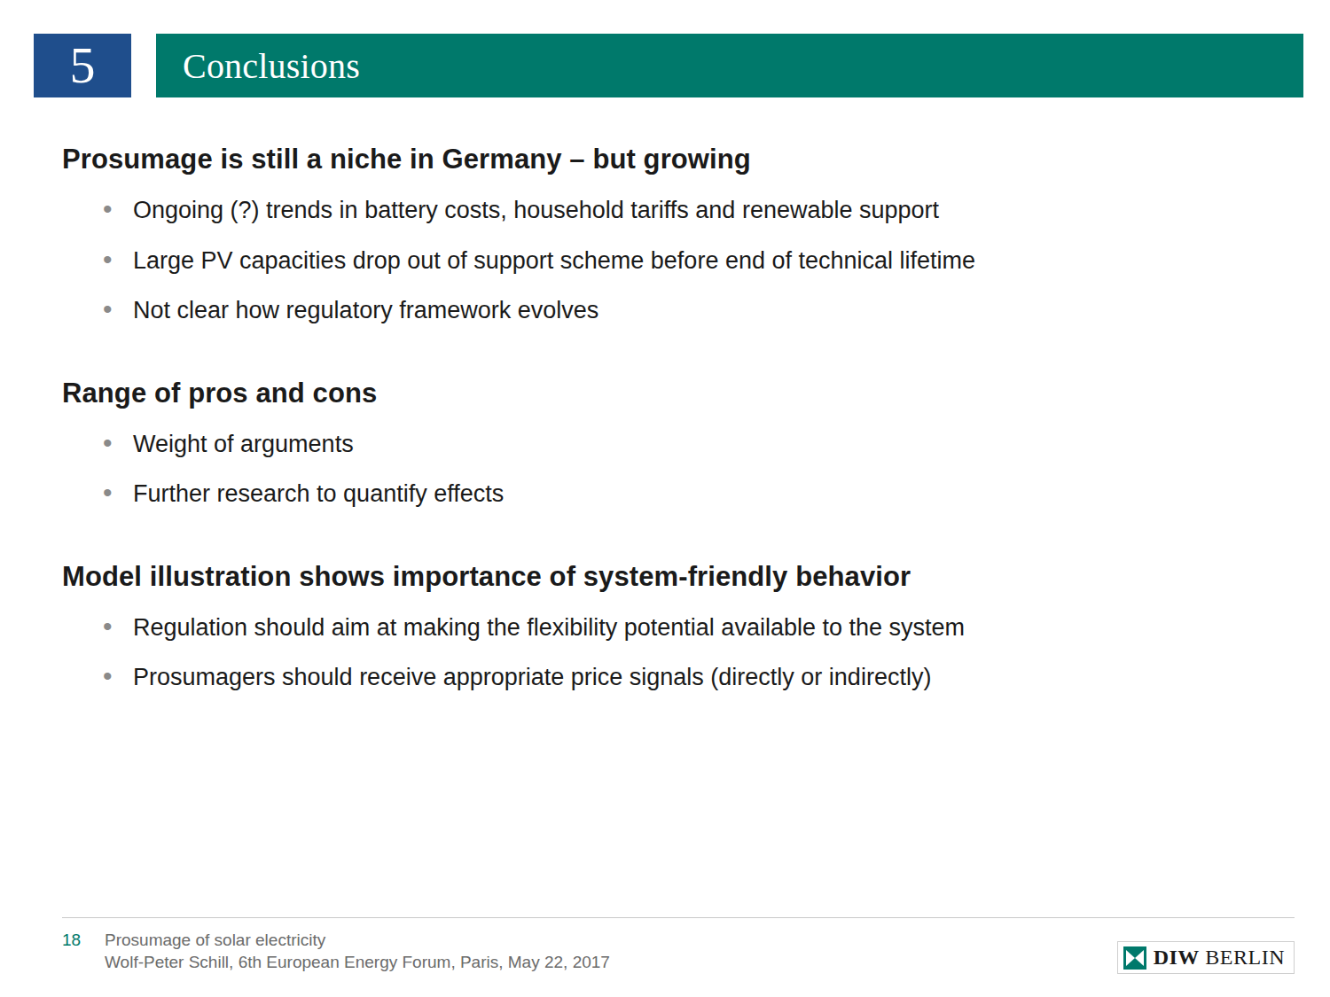5
Conclusions
Prosumage is still a niche in Germany – but growing
Ongoing (?) trends in battery costs, household tariffs and renewable support
Large PV capacities drop out of support scheme before end of technical lifetime
Not clear how regulatory framework evolves
Range of pros and cons
Weight of arguments
Further research to quantify effects
Model illustration shows importance of system-friendly behavior
Regulation should aim at making the flexibility potential available to the system
Prosumagers should receive appropriate price signals (directly or indirectly)
18
Prosumage of solar electricity Wolf-Peter Schill, 6th European Energy Forum, Paris, May 22, 2017
DIW BERLIN